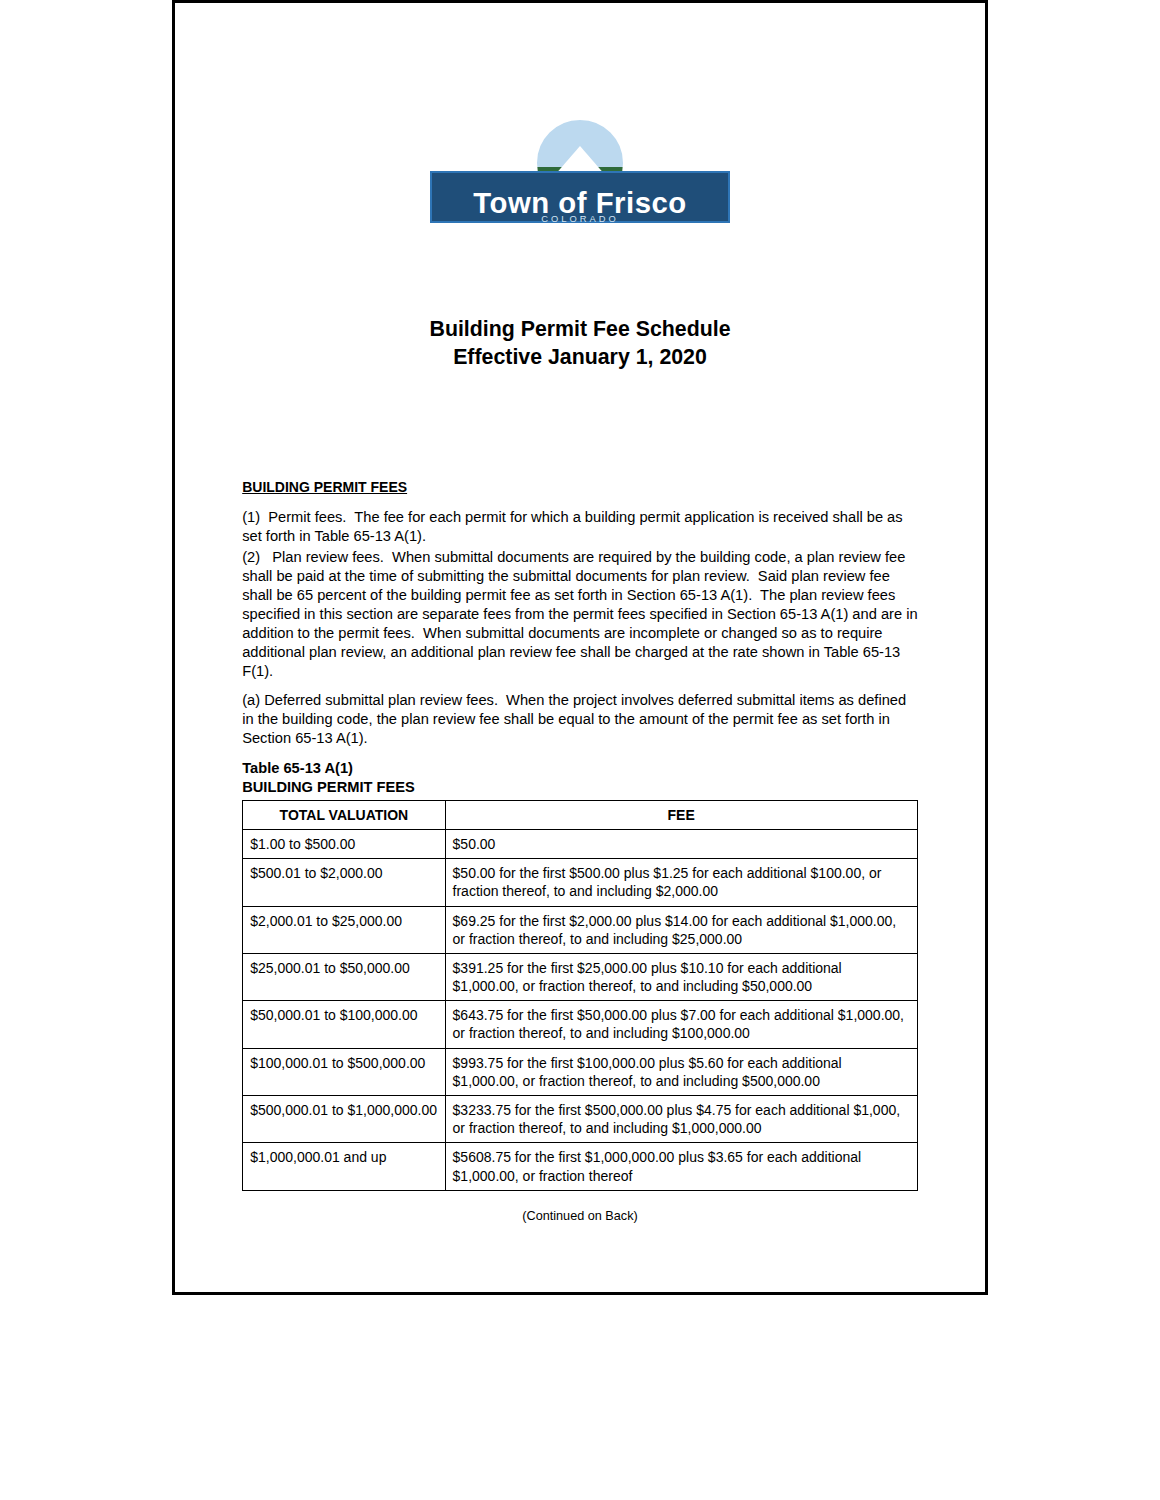Town of Frisco
COLORADO
Building Permit Fee Schedule
Effective January 1, 2020
BUILDING PERMIT FEES
(1) Permit fees. The fee for each permit for which a building permit application is received shall be as set forth in Table 65-13 A(1).
(2) Plan review fees. When submittal documents are required by the building code, a plan review fee shall be paid at the time of submitting the submittal documents for plan review. Said plan review fee shall be 65 percent of the building permit fee as set forth in Section 65-13 A(1). The plan review fees specified in this section are separate fees from the permit fees specified in Section 65-13 A(1) and are in addition to the permit fees. When submittal documents are incomplete or changed so as to require additional plan review, an additional plan review fee shall be charged at the rate shown in Table 65-13 F(1).
(a) Deferred submittal plan review fees. When the project involves deferred submittal items as defined in the building code, the plan review fee shall be equal to the amount of the permit fee as set forth in Section 65-13 A(1).
Table 65-13 A(1)
BUILDING PERMIT FEES
| TOTAL VALUATION | FEE |
| --- | --- |
| $1.00 to $500.00 | $50.00 |
| $500.01 to $2,000.00 | $50.00 for the first $500.00 plus $1.25 for each additional $100.00, or fraction thereof, to and including $2,000.00 |
| $2,000.01 to $25,000.00 | $69.25 for the first $2,000.00 plus $14.00 for each additional $1,000.00, or fraction thereof, to and including $25,000.00 |
| $25,000.01 to $50,000.00 | $391.25 for the first $25,000.00 plus $10.10 for each additional $1,000.00, or fraction thereof, to and including $50,000.00 |
| $50,000.01 to $100,000.00 | $643.75 for the first $50,000.00 plus $7.00 for each additional $1,000.00, or fraction thereof, to and including $100,000.00 |
| $100,000.01 to $500,000.00 | $993.75 for the first $100,000.00 plus $5.60 for each additional $1,000.00, or fraction thereof, to and including $500,000.00 |
| $500,000.01 to $1,000,000.00 | $3233.75 for the first $500,000.00 plus $4.75 for each additional $1,000, or fraction thereof, to and including $1,000,000.00 |
| $1,000,000.01 and up | $5608.75 for the first $1,000,000.00 plus $3.65 for each additional $1,000.00, or fraction thereof |
(Continued on Back)